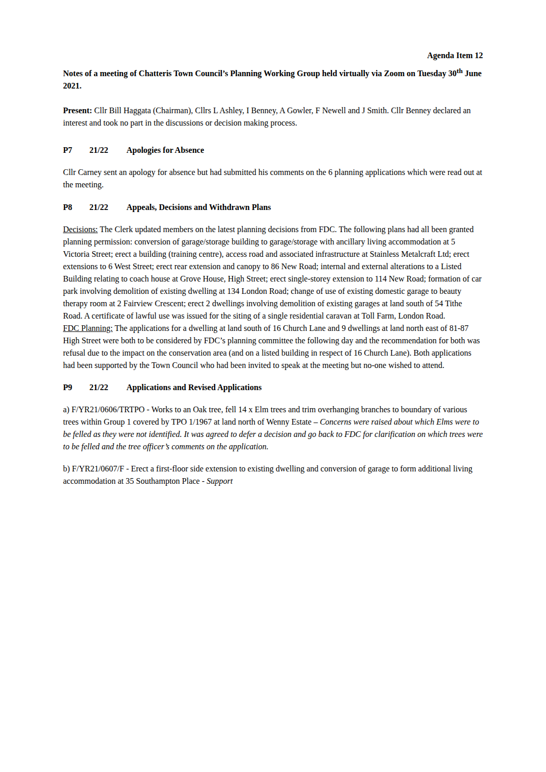Agenda Item 12
Notes of a meeting of Chatteris Town Council’s Planning Working Group held virtually via Zoom on Tuesday 30th June 2021.
Present: Cllr Bill Haggata (Chairman), Cllrs L Ashley, I Benney, A Gowler, F Newell and J Smith. Cllr Benney declared an interest and took no part in the discussions or decision making process.
P721/22 Apologies for Absence
Cllr Carney sent an apology for absence but had submitted his comments on the 6 planning applications which were read out at the meeting.
P821/22 Appeals, Decisions and Withdrawn Plans
Decisions: The Clerk updated members on the latest planning decisions from FDC. The following plans had all been granted planning permission: conversion of garage/storage building to garage/storage with ancillary living accommodation at 5 Victoria Street; erect a building (training centre), access road and associated infrastructure at Stainless Metalcraft Ltd; erect extensions to 6 West Street; erect rear extension and canopy to 86 New Road; internal and external alterations to a Listed Building relating to coach house at Grove House, High Street; erect single-storey extension to 114 New Road; formation of car park involving demolition of existing dwelling at 134 London Road; change of use of existing domestic garage to beauty therapy room at 2 Fairview Crescent; erect 2 dwellings involving demolition of existing garages at land south of 54 Tithe Road. A certificate of lawful use was issued for the siting of a single residential caravan at Toll Farm, London Road.
FDC Planning: The applications for a dwelling at land south of 16 Church Lane and 9 dwellings at land north east of 81-87 High Street were both to be considered by FDC’s planning committee the following day and the recommendation for both was refusal due to the impact on the conservation area (and on a listed building in respect of 16 Church Lane). Both applications had been supported by the Town Council who had been invited to speak at the meeting but no-one wished to attend.
P921/22 Applications and Revised Applications
a) F/YR21/0606/TRTPO - Works to an Oak tree, fell 14 x Elm trees and trim overhanging branches to boundary of various trees within Group 1 covered by TPO 1/1967 at land north of Wenny Estate – Concerns were raised about which Elms were to be felled as they were not identified. It was agreed to defer a decision and go back to FDC for clarification on which trees were to be felled and the tree officer’s comments on the application.
b) F/YR21/0607/F - Erect a first-floor side extension to existing dwelling and conversion of garage to form additional living accommodation at 35 Southampton Place - Support